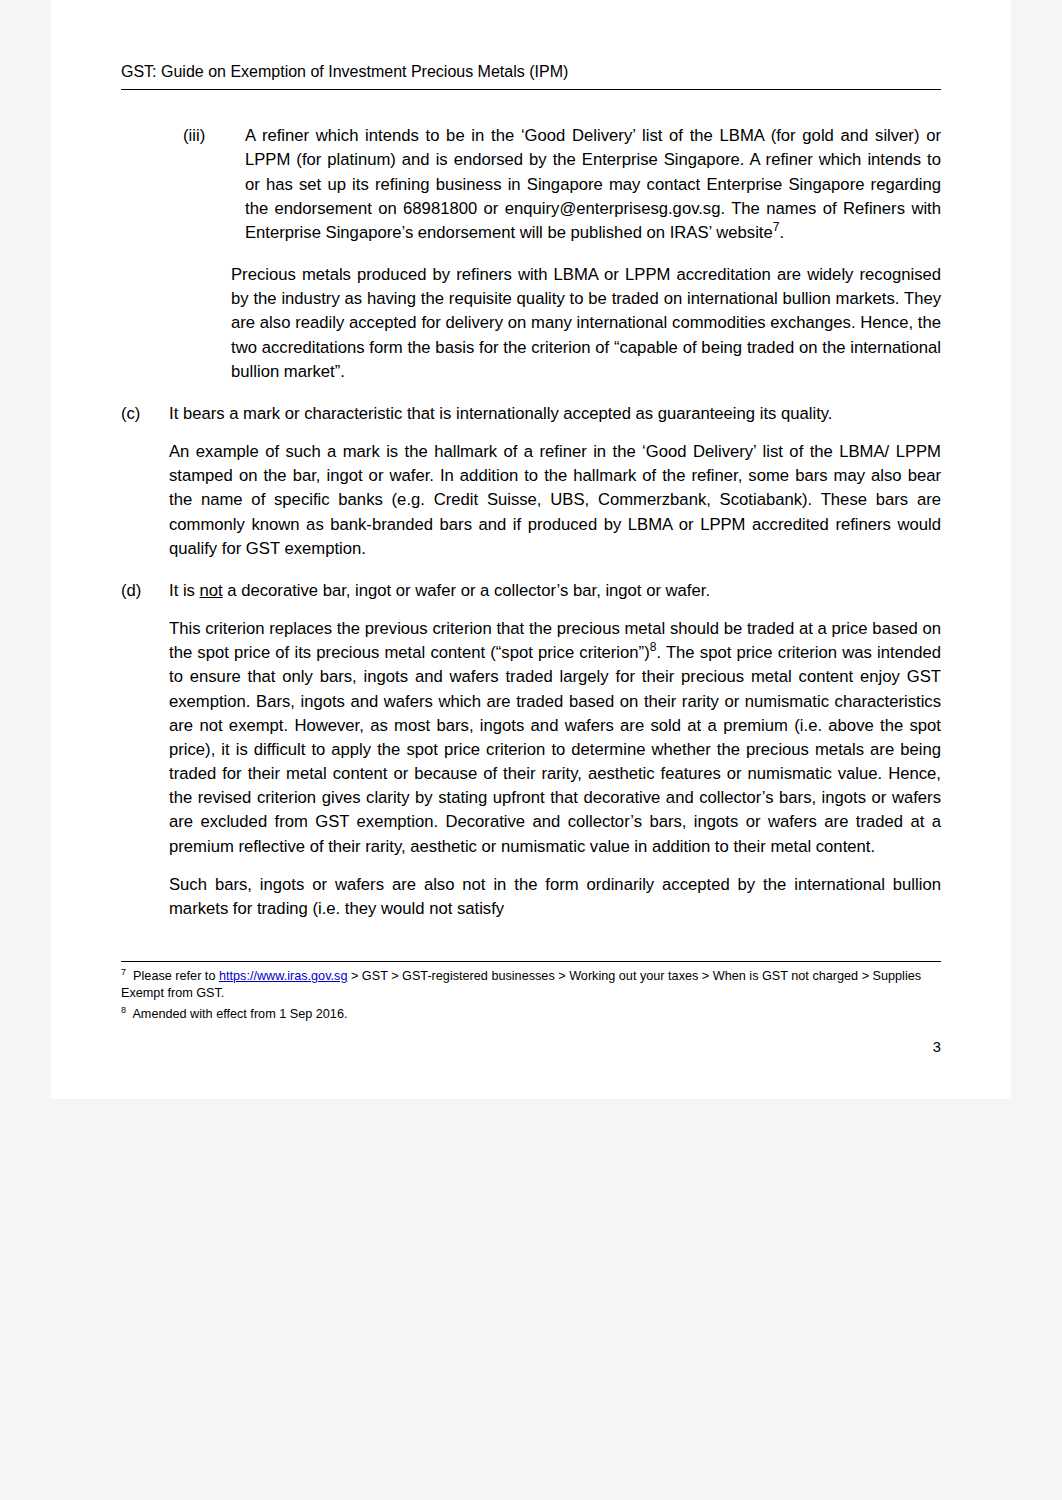GST: Guide on Exemption of Investment Precious Metals (IPM)
(iii)
A refiner which intends to be in the ‘Good Delivery’ list of the LBMA (for gold and silver) or LPPM (for platinum) and is endorsed by the Enterprise Singapore. A refiner which intends to or has set up its refining business in Singapore may contact Enterprise Singapore regarding the endorsement on 68981800 or enquiry@enterprisesg.gov.sg. The names of Refiners with Enterprise Singapore’s endorsement will be published on IRAS’ website7.
Precious metals produced by refiners with LBMA or LPPM accreditation are widely recognised by the industry as having the requisite quality to be traded on international bullion markets. They are also readily accepted for delivery on many international commodities exchanges. Hence, the two accreditations form the basis for the criterion of “capable of being traded on the international bullion market”.
(c)
It bears a mark or characteristic that is internationally accepted as guaranteeing its quality.
An example of such a mark is the hallmark of a refiner in the ‘Good Delivery’ list of the LBMA/ LPPM stamped on the bar, ingot or wafer. In addition to the hallmark of the refiner, some bars may also bear the name of specific banks (e.g. Credit Suisse, UBS, Commerzbank, Scotiabank). These bars are commonly known as bank-branded bars and if produced by LBMA or LPPM accredited refiners would qualify for GST exemption.
(d)
It is not a decorative bar, ingot or wafer or a collector’s bar, ingot or wafer.
This criterion replaces the previous criterion that the precious metal should be traded at a price based on the spot price of its precious metal content (“spot price criterion”)8. The spot price criterion was intended to ensure that only bars, ingots and wafers traded largely for their precious metal content enjoy GST exemption. Bars, ingots and wafers which are traded based on their rarity or numismatic characteristics are not exempt. However, as most bars, ingots and wafers are sold at a premium (i.e. above the spot price), it is difficult to apply the spot price criterion to determine whether the precious metals are being traded for their metal content or because of their rarity, aesthetic features or numismatic value. Hence, the revised criterion gives clarity by stating upfront that decorative and collector’s bars, ingots or wafers are excluded from GST exemption. Decorative and collector’s bars, ingots or wafers are traded at a premium reflective of their rarity, aesthetic or numismatic value in addition to their metal content.
Such bars, ingots or wafers are also not in the form ordinarily accepted by the international bullion markets for trading (i.e. they would not satisfy
7 Please refer to https://www.iras.gov.sg > GST > GST-registered businesses > Working out your taxes > When is GST not charged > Supplies Exempt from GST.
8 Amended with effect from 1 Sep 2016.
3